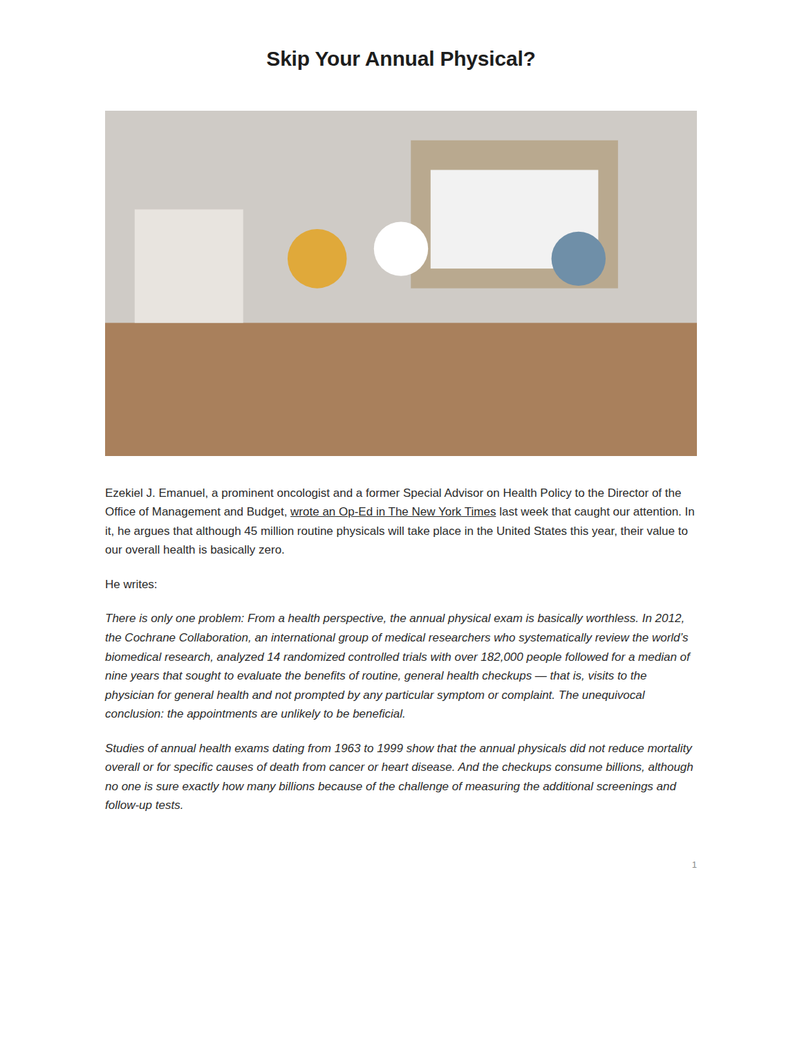Skip Your Annual Physical?
Ezekiel J. Emanuel, a prominent oncologist and a former Special Advisor on Health Policy to the Director of the Office of Management and Budget, wrote an Op-Ed in The New York Times last week that caught our attention. In it, he argues that although 45 million routine physicals will take place in the United States this year, their value to our overall health is basically zero.
He writes:
There is only one problem: From a health perspective, the annual physical exam is basically worthless. In 2012, the Cochrane Collaboration, an international group of medical researchers who systematically review the world’s biomedical research, analyzed 14 randomized controlled trials with over 182,000 people followed for a median of nine years that sought to evaluate the benefits of routine, general health checkups — that is, visits to the physician for general health and not prompted by any particular symptom or complaint. The unequivocal conclusion: the appointments are unlikely to be beneficial.
Studies of annual health exams dating from 1963 to 1999 show that the annual physicals did not reduce mortality overall or for specific causes of death from cancer or heart disease. And the checkups consume billions, although no one is sure exactly how many billions because of the challenge of measuring the additional screenings and follow-up tests.
1